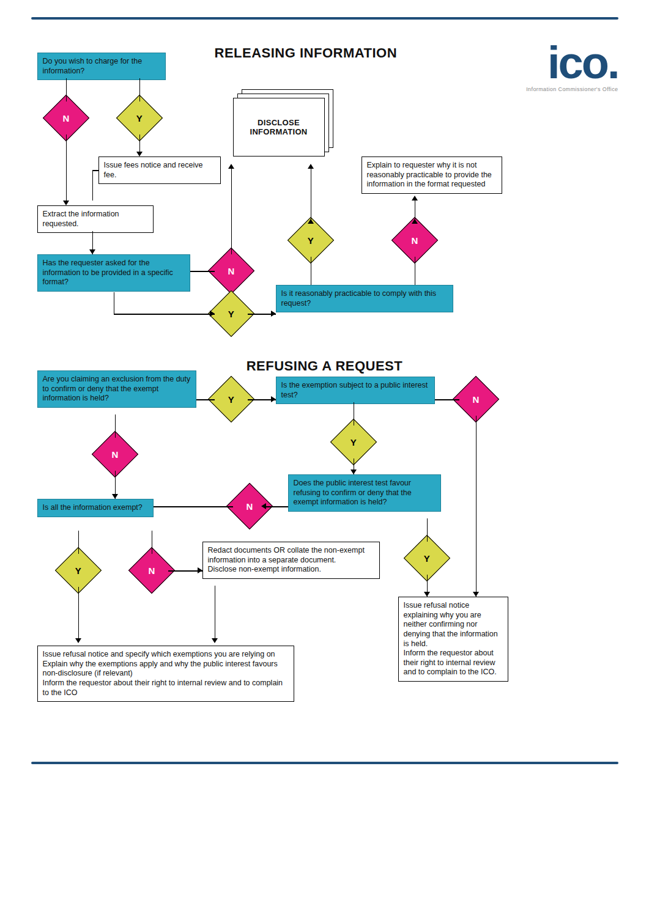RELEASING INFORMATION
ico.
Information Commissioner's Office
Do you wish to charge for the information?
N
Y
Issue fees notice and receive fee.
Extract the information requested.
Has the requester asked for the information to be provided in a specific format?
N
Y
Is it reasonably practicable to comply with this request?
Y
N
Explain to requester why it is not reasonably practicable to provide the information in the format requested
DISCLOSE
INFORMATION
REFUSING A REQUEST
Are you claiming an exclusion from the duty to confirm or deny that the exempt information is held?
Y
Is the exemption subject to a public interest test?
N
Y
Does the public interest test favour refusing to confirm or deny that the exempt information is held?
N
Y
N
Is all the information exempt?
Y
N
Redact documents OR collate the non-exempt information into a separate document.
Disclose non-exempt information.
Issue refusal notice and specify which exemptions you are relying on
Explain why the exemptions apply and why the public interest favours non-disclosure (if relevant)
Inform the requestor about their right to internal review and to complain to the ICO
Issue refusal notice explaining why you are neither confirming nor denying that the information is held.
Inform the requestor about their right to internal review and to complain to the ICO.